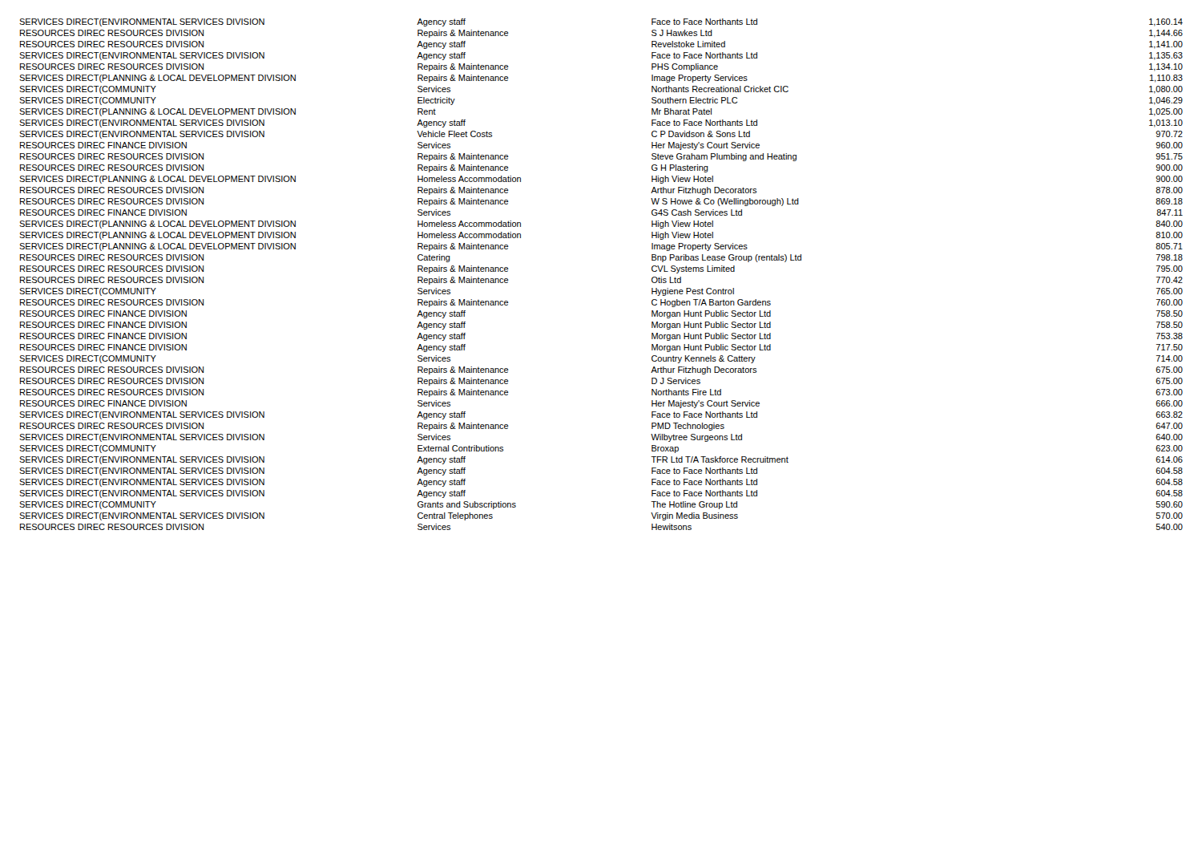| SERVICES DIRECT(ENVIRONMENTAL SERVICES DIVISION | Agency staff | Face to Face Northants Ltd | 1,160.14 |
| RESOURCES DIREC RESOURCES DIVISION | Repairs & Maintenance | S J Hawkes Ltd | 1,144.66 |
| RESOURCES DIREC RESOURCES DIVISION | Agency staff | Revelstoke Limited | 1,141.00 |
| SERVICES DIRECT(ENVIRONMENTAL SERVICES DIVISION | Agency staff | Face to Face Northants Ltd | 1,135.63 |
| RESOURCES DIREC RESOURCES DIVISION | Repairs & Maintenance | PHS Compliance | 1,134.10 |
| SERVICES DIRECT(PLANNING & LOCAL DEVELOPMENT DIVISION | Repairs & Maintenance | Image Property Services | 1,110.83 |
| SERVICES DIRECT(COMMUNITY | Services | Northants Recreational Cricket CIC | 1,080.00 |
| SERVICES DIRECT(COMMUNITY | Electricity | Southern Electric PLC | 1,046.29 |
| SERVICES DIRECT(PLANNING & LOCAL DEVELOPMENT DIVISION | Rent | Mr Bharat Patel | 1,025.00 |
| SERVICES DIRECT(ENVIRONMENTAL SERVICES DIVISION | Agency staff | Face to Face Northants Ltd | 1,013.10 |
| SERVICES DIRECT(ENVIRONMENTAL SERVICES DIVISION | Vehicle Fleet Costs | C P Davidson & Sons Ltd | 970.72 |
| RESOURCES DIREC FINANCE DIVISION | Services | Her Majesty's Court Service | 960.00 |
| RESOURCES DIREC RESOURCES DIVISION | Repairs & Maintenance | Steve Graham Plumbing and Heating | 951.75 |
| RESOURCES DIREC RESOURCES DIVISION | Repairs & Maintenance | G H Plastering | 900.00 |
| SERVICES DIRECT(PLANNING & LOCAL DEVELOPMENT DIVISION | Homeless Accommodation | High View Hotel | 900.00 |
| RESOURCES DIREC RESOURCES DIVISION | Repairs & Maintenance | Arthur Fitzhugh Decorators | 878.00 |
| RESOURCES DIREC RESOURCES DIVISION | Repairs & Maintenance | W S Howe & Co (Wellingborough) Ltd | 869.18 |
| RESOURCES DIREC FINANCE DIVISION | Services | G4S Cash Services Ltd | 847.11 |
| SERVICES DIRECT(PLANNING & LOCAL DEVELOPMENT DIVISION | Homeless Accommodation | High View Hotel | 840.00 |
| SERVICES DIRECT(PLANNING & LOCAL DEVELOPMENT DIVISION | Homeless Accommodation | High View Hotel | 810.00 |
| SERVICES DIRECT(PLANNING & LOCAL DEVELOPMENT DIVISION | Repairs & Maintenance | Image Property Services | 805.71 |
| RESOURCES DIREC RESOURCES DIVISION | Catering | Bnp Paribas Lease Group (rentals) Ltd | 798.18 |
| RESOURCES DIREC RESOURCES DIVISION | Repairs & Maintenance | CVL Systems Limited | 795.00 |
| RESOURCES DIREC RESOURCES DIVISION | Repairs & Maintenance | Otis Ltd | 770.42 |
| SERVICES DIRECT(COMMUNITY | Services | Hygiene Pest Control | 765.00 |
| RESOURCES DIREC RESOURCES DIVISION | Repairs & Maintenance | C Hogben T/A Barton Gardens | 760.00 |
| RESOURCES DIREC FINANCE DIVISION | Agency staff | Morgan Hunt Public Sector Ltd | 758.50 |
| RESOURCES DIREC FINANCE DIVISION | Agency staff | Morgan Hunt Public Sector Ltd | 758.50 |
| RESOURCES DIREC FINANCE DIVISION | Agency staff | Morgan Hunt Public Sector Ltd | 753.38 |
| RESOURCES DIREC FINANCE DIVISION | Agency staff | Morgan Hunt Public Sector Ltd | 717.50 |
| SERVICES DIRECT(COMMUNITY | Services | Country Kennels & Cattery | 714.00 |
| RESOURCES DIREC RESOURCES DIVISION | Repairs & Maintenance | Arthur Fitzhugh Decorators | 675.00 |
| RESOURCES DIREC RESOURCES DIVISION | Repairs & Maintenance | D J Services | 675.00 |
| RESOURCES DIREC RESOURCES DIVISION | Repairs & Maintenance | Northants Fire Ltd | 673.00 |
| RESOURCES DIREC FINANCE DIVISION | Services | Her Majesty's Court Service | 666.00 |
| SERVICES DIRECT(ENVIRONMENTAL SERVICES DIVISION | Agency staff | Face to Face Northants Ltd | 663.82 |
| RESOURCES DIREC RESOURCES DIVISION | Repairs & Maintenance | PMD Technologies | 647.00 |
| SERVICES DIRECT(ENVIRONMENTAL SERVICES DIVISION | Services | Wilbytree Surgeons Ltd | 640.00 |
| SERVICES DIRECT(COMMUNITY | External Contributions | Broxap | 623.00 |
| SERVICES DIRECT(ENVIRONMENTAL SERVICES DIVISION | Agency staff | TFR Ltd T/A Taskforce Recruitment | 614.06 |
| SERVICES DIRECT(ENVIRONMENTAL SERVICES DIVISION | Agency staff | Face to Face Northants Ltd | 604.58 |
| SERVICES DIRECT(ENVIRONMENTAL SERVICES DIVISION | Agency staff | Face to Face Northants Ltd | 604.58 |
| SERVICES DIRECT(ENVIRONMENTAL SERVICES DIVISION | Agency staff | Face to Face Northants Ltd | 604.58 |
| SERVICES DIRECT(COMMUNITY | Grants and Subscriptions | The Hotline Group Ltd | 590.60 |
| SERVICES DIRECT(ENVIRONMENTAL SERVICES DIVISION | Central Telephones | Virgin Media Business | 570.00 |
| RESOURCES DIREC RESOURCES DIVISION | Services | Hewitsons | 540.00 |